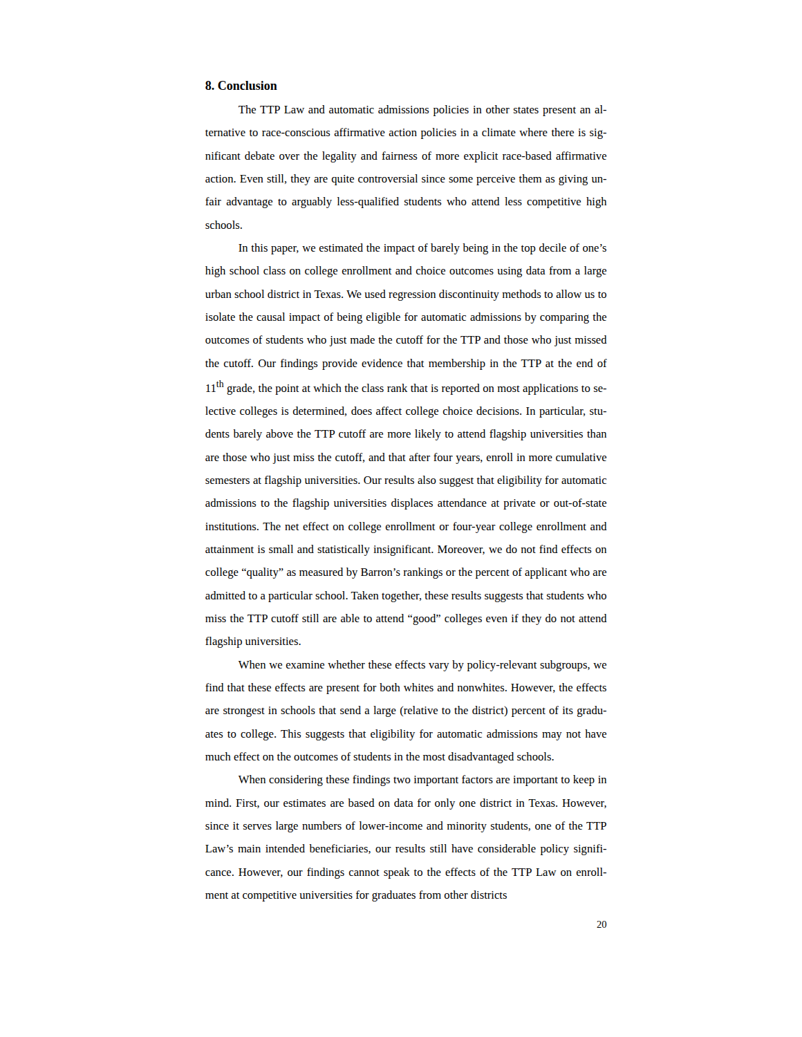8. Conclusion
The TTP Law and automatic admissions policies in other states present an alternative to race-conscious affirmative action policies in a climate where there is significant debate over the legality and fairness of more explicit race-based affirmative action. Even still, they are quite controversial since some perceive them as giving unfair advantage to arguably less-qualified students who attend less competitive high schools.
In this paper, we estimated the impact of barely being in the top decile of one’s high school class on college enrollment and choice outcomes using data from a large urban school district in Texas. We used regression discontinuity methods to allow us to isolate the causal impact of being eligible for automatic admissions by comparing the outcomes of students who just made the cutoff for the TTP and those who just missed the cutoff. Our findings provide evidence that membership in the TTP at the end of 11th grade, the point at which the class rank that is reported on most applications to selective colleges is determined, does affect college choice decisions. In particular, students barely above the TTP cutoff are more likely to attend flagship universities than are those who just miss the cutoff, and that after four years, enroll in more cumulative semesters at flagship universities. Our results also suggest that eligibility for automatic admissions to the flagship universities displaces attendance at private or out-of-state institutions. The net effect on college enrollment or four-year college enrollment and attainment is small and statistically insignificant. Moreover, we do not find effects on college “quality” as measured by Barron’s rankings or the percent of applicant who are admitted to a particular school. Taken together, these results suggests that students who miss the TTP cutoff still are able to attend “good” colleges even if they do not attend flagship universities.
When we examine whether these effects vary by policy-relevant subgroups, we find that these effects are present for both whites and nonwhites. However, the effects are strongest in schools that send a large (relative to the district) percent of its graduates to college. This suggests that eligibility for automatic admissions may not have much effect on the outcomes of students in the most disadvantaged schools.
When considering these findings two important factors are important to keep in mind. First, our estimates are based on data for only one district in Texas. However, since it serves large numbers of lower-income and minority students, one of the TTP Law’s main intended beneficiaries, our results still have considerable policy significance. However, our findings cannot speak to the effects of the TTP Law on enrollment at competitive universities for graduates from other districts
20